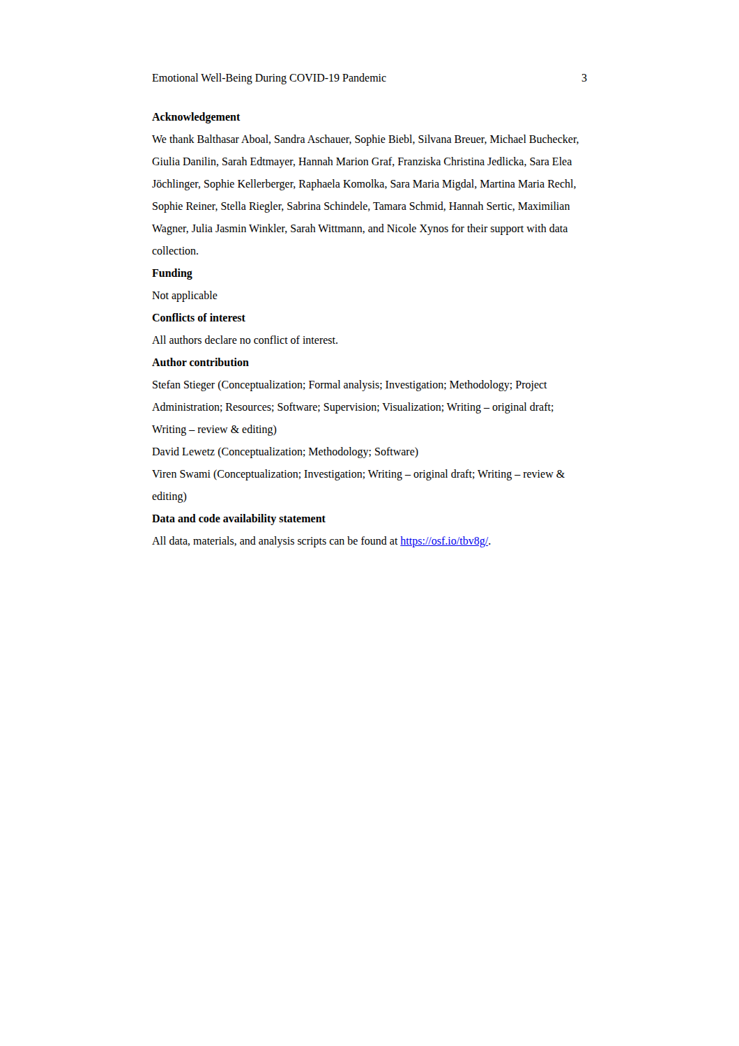Emotional Well-Being During COVID-19 Pandemic 3
Acknowledgement
We thank Balthasar Aboal, Sandra Aschauer, Sophie Biebl, Silvana Breuer, Michael Buchecker, Giulia Danilin, Sarah Edtmayer, Hannah Marion Graf, Franziska Christina Jedlicka, Sara Elea Jöchlinger, Sophie Kellerberger, Raphaela Komolka, Sara Maria Migdal, Martina Maria Rechl, Sophie Reiner, Stella Riegler, Sabrina Schindele, Tamara Schmid, Hannah Sertic, Maximilian Wagner, Julia Jasmin Winkler, Sarah Wittmann, and Nicole Xynos for their support with data collection.
Funding
Not applicable
Conflicts of interest
All authors declare no conflict of interest.
Author contribution
Stefan Stieger (Conceptualization; Formal analysis; Investigation; Methodology; Project Administration; Resources; Software; Supervision; Visualization; Writing – original draft; Writing – review & editing)
David Lewetz (Conceptualization; Methodology; Software)
Viren Swami (Conceptualization; Investigation; Writing – original draft; Writing – review & editing)
Data and code availability statement
All data, materials, and analysis scripts can be found at https://osf.io/tbv8g/.